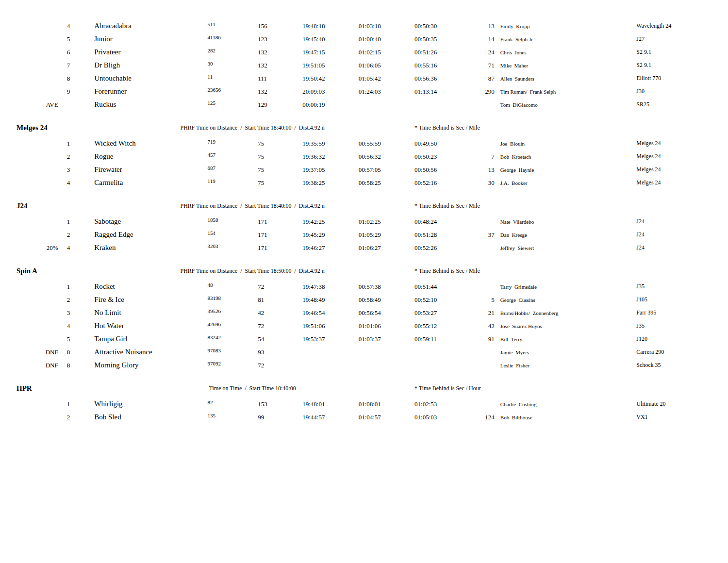| | 4 | Abracadabra | 511 | 156 | 19:48:18 | 01:03:18 | 00:50:30 | 13 | Emily Kropp | Wavelength 24 |
| | 5 | Junior | 41186 | 123 | 19:45:40 | 01:00:40 | 00:50:35 | 14 | Frank Selph Jr | J27 |
| | 6 | Privateer | 282 | 132 | 19:47:15 | 01:02:15 | 00:51:26 | 24 | Chris Jones | S2 9.1 |
| | 7 | Dr Bligh | 30 | 132 | 19:51:05 | 01:06:05 | 00:55:16 | 71 | Mike Maher | S2 9.1 |
| | 8 | Untouchable | 11 | 111 | 19:50:42 | 01:05:42 | 00:56:36 | 87 | Allen Saunders | Elliott 770 |
| | 9 | Forerunner | 23656 | 132 | 20:09:03 | 01:24:03 | 01:13:14 | 290 | Tim Ruman/ Frank Selph | J30 |
| AVE | | Ruckus | 125 | 129 | 00:00:19 | | | | Tom DiGiacomo | SR25 |
| Melges 24 | PHRF Time on Distance / Start Time 18:40:00 / Dist.4.92 n | * Time Behind is Sec / Mile | | |
| | 1 | Wicked Witch | 719 | 75 | 19:35:59 | 00:55:59 | 00:49:50 | | Joe Blouin | Melges 24 |
| | 2 | Rogue | 457 | 75 | 19:36:32 | 00:56:32 | 00:50:23 | 7 | Bob Kroetsch | Melges 24 |
| | 3 | Firewater | 687 | 75 | 19:37:05 | 00:57:05 | 00:50:56 | 13 | George Haynie | Melges 24 |
| | 4 | Carmelita | 119 | 75 | 19:38:25 | 00:58:25 | 00:52:16 | 30 | J.A. Booker | Melges 24 |
| J24 | PHRF Time on Distance / Start Time 18:40:00 / Dist.4.92 n | * Time Behind is Sec / Mile | | |
| | 1 | Sabotage | 1858 | 171 | 19:42:25 | 01:02:25 | 00:48:24 | | Nate Vilardebo | J24 |
| | 2 | Ragged Edge | 154 | 171 | 19:45:29 | 01:05:29 | 00:51:28 | 37 | Dan Kresge | J24 |
| 20% | 4 | Kraken | 3203 | 171 | 19:46:27 | 01:06:27 | 00:52:26 | | Jeffrey Siewert | J24 |
| Spin A | PHRF Time on Distance / Start Time 18:50:00 / Dist.4.92 n | * Time Behind is Sec / Mile | | |
| | 1 | Rocket | 48 | 72 | 19:47:38 | 00:57:38 | 00:51:44 | | Tarry Grimsdale | J35 |
| | 2 | Fire & Ice | 83198 | 81 | 19:48:49 | 00:58:49 | 00:52:10 | 5 | George Cussins | J105 |
| | 3 | No Limit | 39526 | 42 | 19:46:54 | 00:56:54 | 00:53:27 | 21 | Burns/Hobbs/ Zonnenberg | Farr 395 |
| | 4 | Hot Water | 42696 | 72 | 19:51:06 | 01:01:06 | 00:55:12 | 42 | Jose Suarez Hoyos | J35 |
| | 5 | Tampa Girl | 83242 | 54 | 19:53:37 | 01:03:37 | 00:59:11 | 91 | Bill Terry | J120 |
| DNF | 8 | Attractive Nuisance | 97083 | 93 | | | | | Jamie Myers | Carrera 290 |
| DNF | 8 | Morning Glory | 97092 | 72 | | | | | Leslie Fisher | Schock 35 |
| HPR | Time on Time / Start Time 18:40:00 | * Time Behind is Sec / Hour | | |
| | 1 | Whirligig | 82 | 153 | 19:48:01 | 01:08:01 | 01:02:53 | | Charlie Cushing | Ulitimate 20 |
| | 2 | Bob Sled | 135 | 99 | 19:44:57 | 01:04:57 | 01:05:03 | 124 | Bob Bilthouse | VX1 |